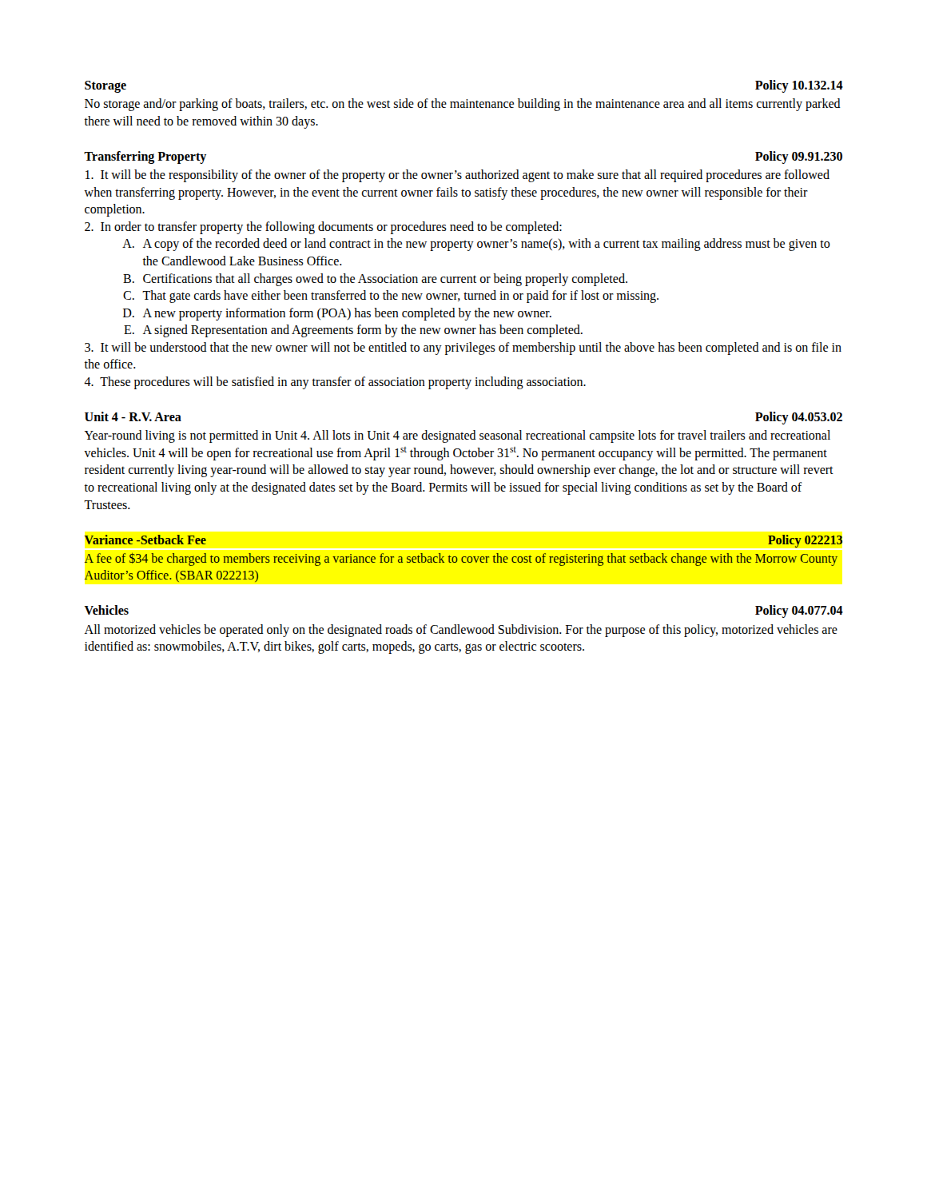Storage Policy 10.132.14
No storage and/or parking of boats, trailers, etc. on the west side of the maintenance building in the maintenance area and all items currently parked there will need to be removed within 30 days.
Transferring Property Policy 09.91.230
1. It will be the responsibility of the owner of the property or the owner’s authorized agent to make sure that all required procedures are followed when transferring property. However, in the event the current owner fails to satisfy these procedures, the new owner will responsible for their completion.
2. In order to transfer property the following documents or procedures need to be completed:
A copy of the recorded deed or land contract in the new property owner’s name(s), with a current tax mailing address must be given to the Candlewood Lake Business Office.
Certifications that all charges owed to the Association are current or being properly completed.
That gate cards have either been transferred to the new owner, turned in or paid for if lost or missing.
A new property information form (POA) has been completed by the new owner.
A signed Representation and Agreements form by the new owner has been completed.
3. It will be understood that the new owner will not be entitled to any privileges of membership until the above has been completed and is on file in the office.
4. These procedures will be satisfied in any transfer of association property including association.
Unit 4 - R.V. Area Policy 04.053.02
Year-round living is not permitted in Unit 4. All lots in Unit 4 are designated seasonal recreational campsite lots for travel trailers and recreational vehicles. Unit 4 will be open for recreational use from April 1st through October 31st. No permanent occupancy will be permitted. The permanent resident currently living year-round will be allowed to stay year round, however, should ownership ever change, the lot and or structure will revert to recreational living only at the designated dates set by the Board. Permits will be issued for special living conditions as set by the Board of Trustees.
Variance -Setback Fee Policy 022213
A fee of $34 be charged to members receiving a variance for a setback to cover the cost of registering that setback change with the Morrow County Auditor’s Office. (SBAR 022213)
Vehicles Policy 04.077.04
All motorized vehicles be operated only on the designated roads of Candlewood Subdivision. For the purpose of this policy, motorized vehicles are identified as: snowmobiles, A.T.V, dirt bikes, golf carts, mopeds, go carts, gas or electric scooters.